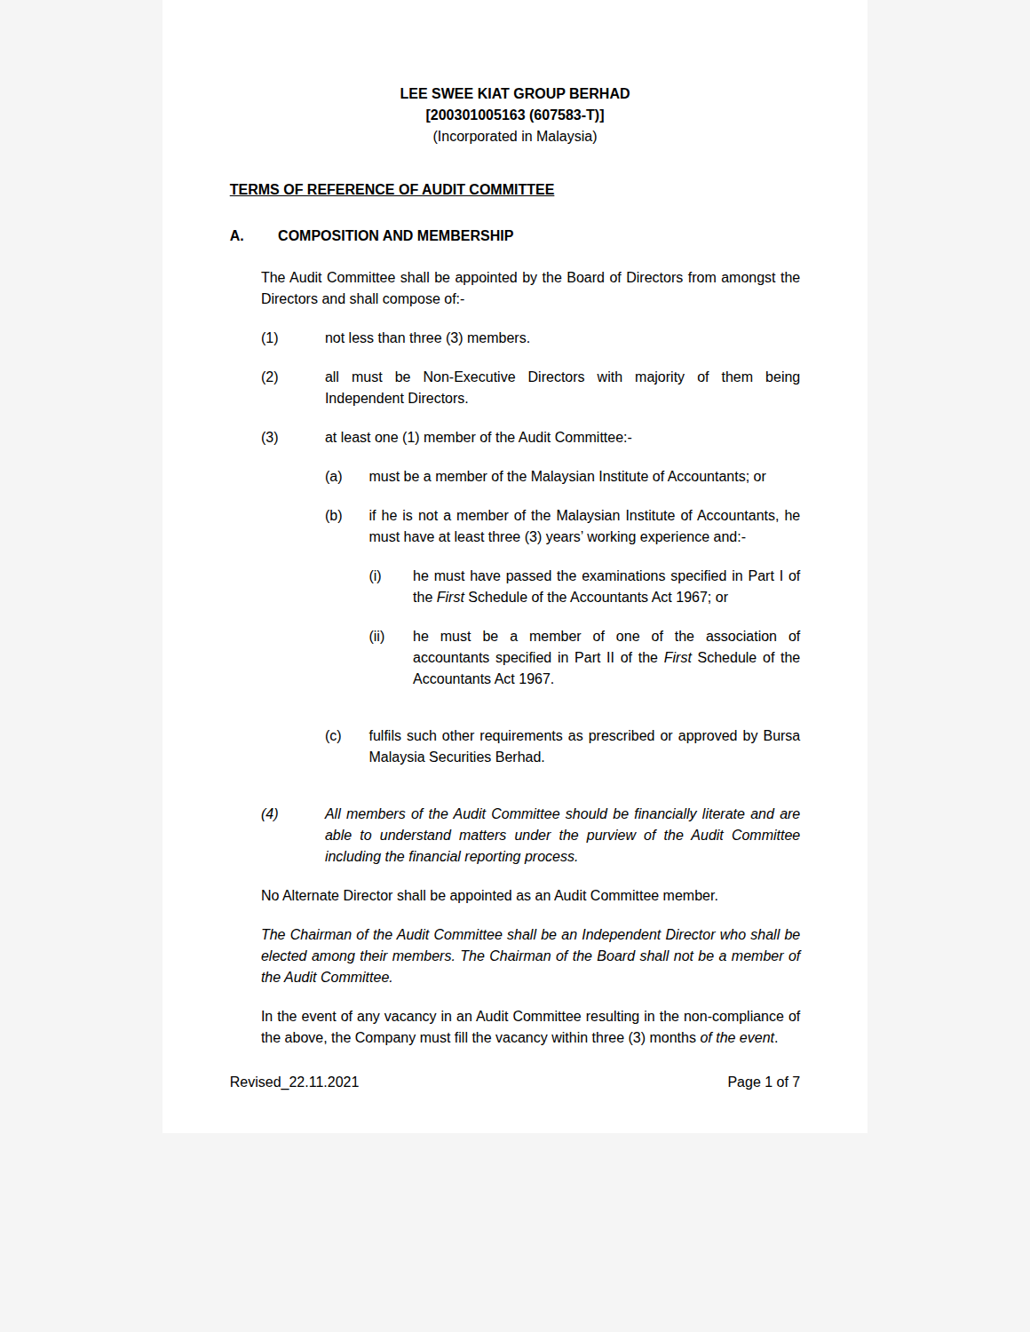Lee Swee Kiat Group Berhad
[200301005163 (607583-T)]
(Incorporated in Malaysia)
Terms of Reference of Audit Committee
A. Composition and Membership
The Audit Committee shall be appointed by the Board of Directors from amongst the Directors and shall compose of:-
(1)
not less than three (3) members.
(2)
all must be Non-Executive Directors with majority of them being Independent Directors.
(3)
at least one (1) member of the Audit Committee:-
(a)
must be a member of the Malaysian Institute of Accountants; or
(b)
if he is not a member of the Malaysian Institute of Accountants, he must have at least three (3) years’ working experience and:-
(i)
he must have passed the examinations specified in Part I of the First Schedule of the Accountants Act 1967; or
(ii)
he must be a member of one of the association of accountants specified in Part II of the First Schedule of the Accountants Act 1967.
(c)
fulfils such other requirements as prescribed or approved by Bursa Malaysia Securities Berhad.
(4)
All members of the Audit Committee should be financially literate and are able to understand matters under the purview of the Audit Committee including the financial reporting process.
No Alternate Director shall be appointed as an Audit Committee member.
The Chairman of the Audit Committee shall be an Independent Director who shall be elected among their members. The Chairman of the Board shall not be a member of the Audit Committee.
In the event of any vacancy in an Audit Committee resulting in the non-compliance of the above, the Company must fill the vacancy within three (3) months of the event.
Revised_22.11.2021 Page 1 of 7